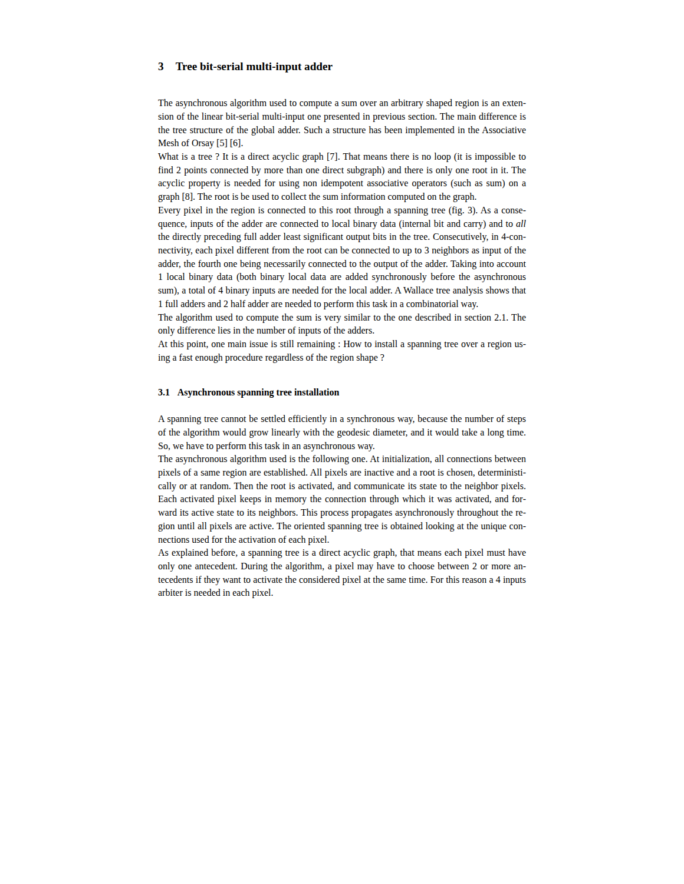3 Tree bit-serial multi-input adder
The asynchronous algorithm used to compute a sum over an arbitrary shaped region is an extension of the linear bit-serial multi-input one presented in previous section. The main difference is the tree structure of the global adder. Such a structure has been implemented in the Associative Mesh of Orsay [5] [6].
What is a tree ? It is a direct acyclic graph [7]. That means there is no loop (it is impossible to find 2 points connected by more than one direct subgraph) and there is only one root in it. The acyclic property is needed for using non idempotent associative operators (such as sum) on a graph [8]. The root is be used to collect the sum information computed on the graph.
Every pixel in the region is connected to this root through a spanning tree (fig. 3). As a consequence, inputs of the adder are connected to local binary data (internal bit and carry) and to all the directly preceding full adder least significant output bits in the tree. Consecutively, in 4-connectivity, each pixel different from the root can be connected to up to 3 neighbors as input of the adder, the fourth one being necessarily connected to the output of the adder. Taking into account 1 local binary data (both binary local data are added synchronously before the asynchronous sum), a total of 4 binary inputs are needed for the local adder. A Wallace tree analysis shows that 1 full adders and 2 half adder are needed to perform this task in a combinatorial way.
The algorithm used to compute the sum is very similar to the one described in section 2.1. The only difference lies in the number of inputs of the adders.
At this point, one main issue is still remaining : How to install a spanning tree over a region using a fast enough procedure regardless of the region shape ?
3.1 Asynchronous spanning tree installation
A spanning tree cannot be settled efficiently in a synchronous way, because the number of steps of the algorithm would grow linearly with the geodesic diameter, and it would take a long time. So, we have to perform this task in an asynchronous way.
The asynchronous algorithm used is the following one. At initialization, all connections between pixels of a same region are established. All pixels are inactive and a root is chosen, deterministically or at random. Then the root is activated, and communicate its state to the neighbor pixels. Each activated pixel keeps in memory the connection through which it was activated, and forward its active state to its neighbors. This process propagates asynchronously throughout the region until all pixels are active. The oriented spanning tree is obtained looking at the unique connections used for the activation of each pixel.
As explained before, a spanning tree is a direct acyclic graph, that means each pixel must have only one antecedent. During the algorithm, a pixel may have to choose between 2 or more antecedents if they want to activate the considered pixel at the same time. For this reason a 4 inputs arbiter is needed in each pixel.